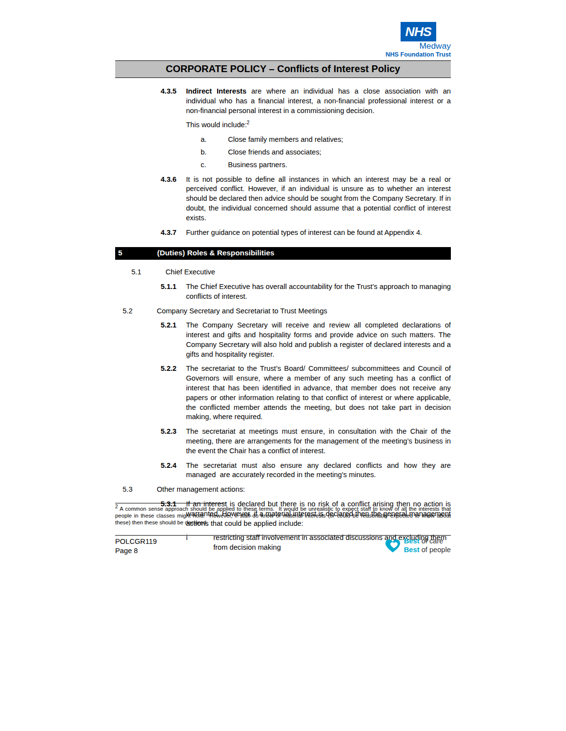NHS
Medway NHS Foundation Trust
CORPORATE POLICY – Conflicts of Interest Policy
4.3.5
Indirect Interests are where an individual has a close association with an individual who has a financial interest, a non-financial professional interest or a non-financial personal interest in a commissioning decision.
This would include:2
a.
Close family members and relatives;
b.
Close friends and associates;
c.
Business partners.
4.3.6
It is not possible to define all instances in which an interest may be a real or perceived conflict. However, if an individual is unsure as to whether an interest should be declared then advice should be sought from the Company Secretary. If in doubt, the individual concerned should assume that a potential conflict of interest exists.
4.3.7
Further guidance on potential types of interest can be found at Appendix 4.
5
(Duties) Roles & Responsibilities
5.1
Chief Executive
5.1.1
The Chief Executive has overall accountability for the Trust’s approach to managing conflicts of interest.
5.2
Company Secretary and Secretariat to Trust Meetings
5.2.1
The Company Secretary will receive and review all completed declarations of interest and gifts and hospitality forms and provide advice on such matters. The Company Secretary will also hold and publish a register of declared interests and a gifts and hospitality register.
5.2.2
The secretariat to the Trust’s Board/ Committees/ subcommittees and Council of Governors will ensure, where a member of any such meeting has a conflict of interest that has been identified in advance, that member does not receive any papers or other information relating to that conflict of interest or where applicable, the conflicted member attends the meeting, but does not take part in decision making, where required.
5.2.3
The secretariat at meetings must ensure, in consultation with the Chair of the meeting, there are arrangements for the management of the meeting’s business in the event the Chair has a conflict of interest.
5.2.4
The secretariat must also ensure any declared conflicts and how they are managed are accurately recorded in the meeting’s minutes.
5.3
Other management actions:
5.3.1
If an interest is declared but there is no risk of a conflict arising then no action is warranted. However, if a material interest is declared then the general management actions that could be applied include:
i
restricting staff involvement in associated discussions and excluding them from decision making
2 A common sense approach should be applied to these terms. It would be unrealistic to expect staff to know of all the interests that people in these classes might hold. However, if staff do know of material interests (or could be reasonably expected to know about these) then these should be declared.
POLCGR119
Page 8
Best of care
Best of people